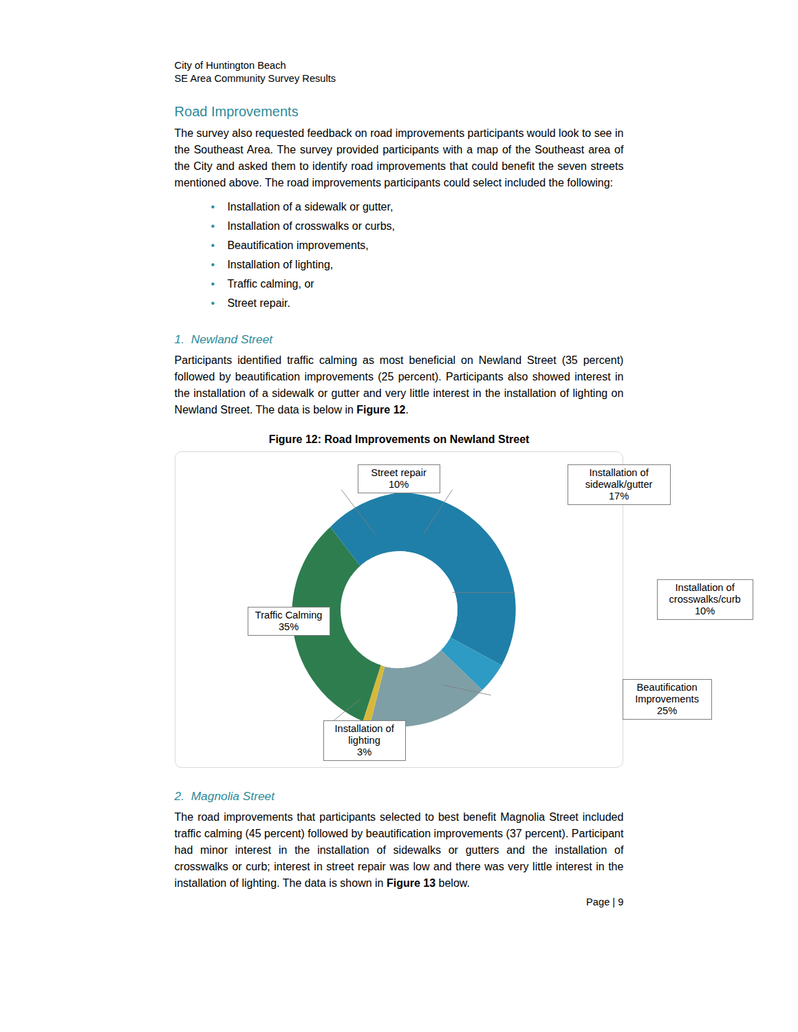City of Huntington Beach
SE Area Community Survey Results
Road Improvements
The survey also requested feedback on road improvements participants would look to see in the Southeast Area. The survey provided participants with a map of the Southeast area of the City and asked them to identify road improvements that could benefit the seven streets mentioned above. The road improvements participants could select included the following:
Installation of a sidewalk or gutter,
Installation of crosswalks or curbs,
Beautification improvements,
Installation of lighting,
Traffic calming, or
Street repair.
1. Newland Street
Participants identified traffic calming as most beneficial on Newland Street (35 percent) followed by beautification improvements (25 percent). Participants also showed interest in the installation of a sidewalk or gutter and very little interest in the installation of lighting on Newland Street. The data is below in Figure 12.
Figure 12: Road Improvements on Newland Street
Street repair
10%
Installation of sidewalk/gutter
17%
Installation of crosswalks/curb
10%
Beautification Improvements
25%
Installation of lighting
3%
Traffic Calming
35%
2. Magnolia Street
The road improvements that participants selected to best benefit Magnolia Street included traffic calming (45 percent) followed by beautification improvements (37 percent). Participant had minor interest in the installation of sidewalks or gutters and the installation of crosswalks or curb; interest in street repair was low and there was very little interest in the installation of lighting. The data is shown in Figure 13 below.
Page | 9